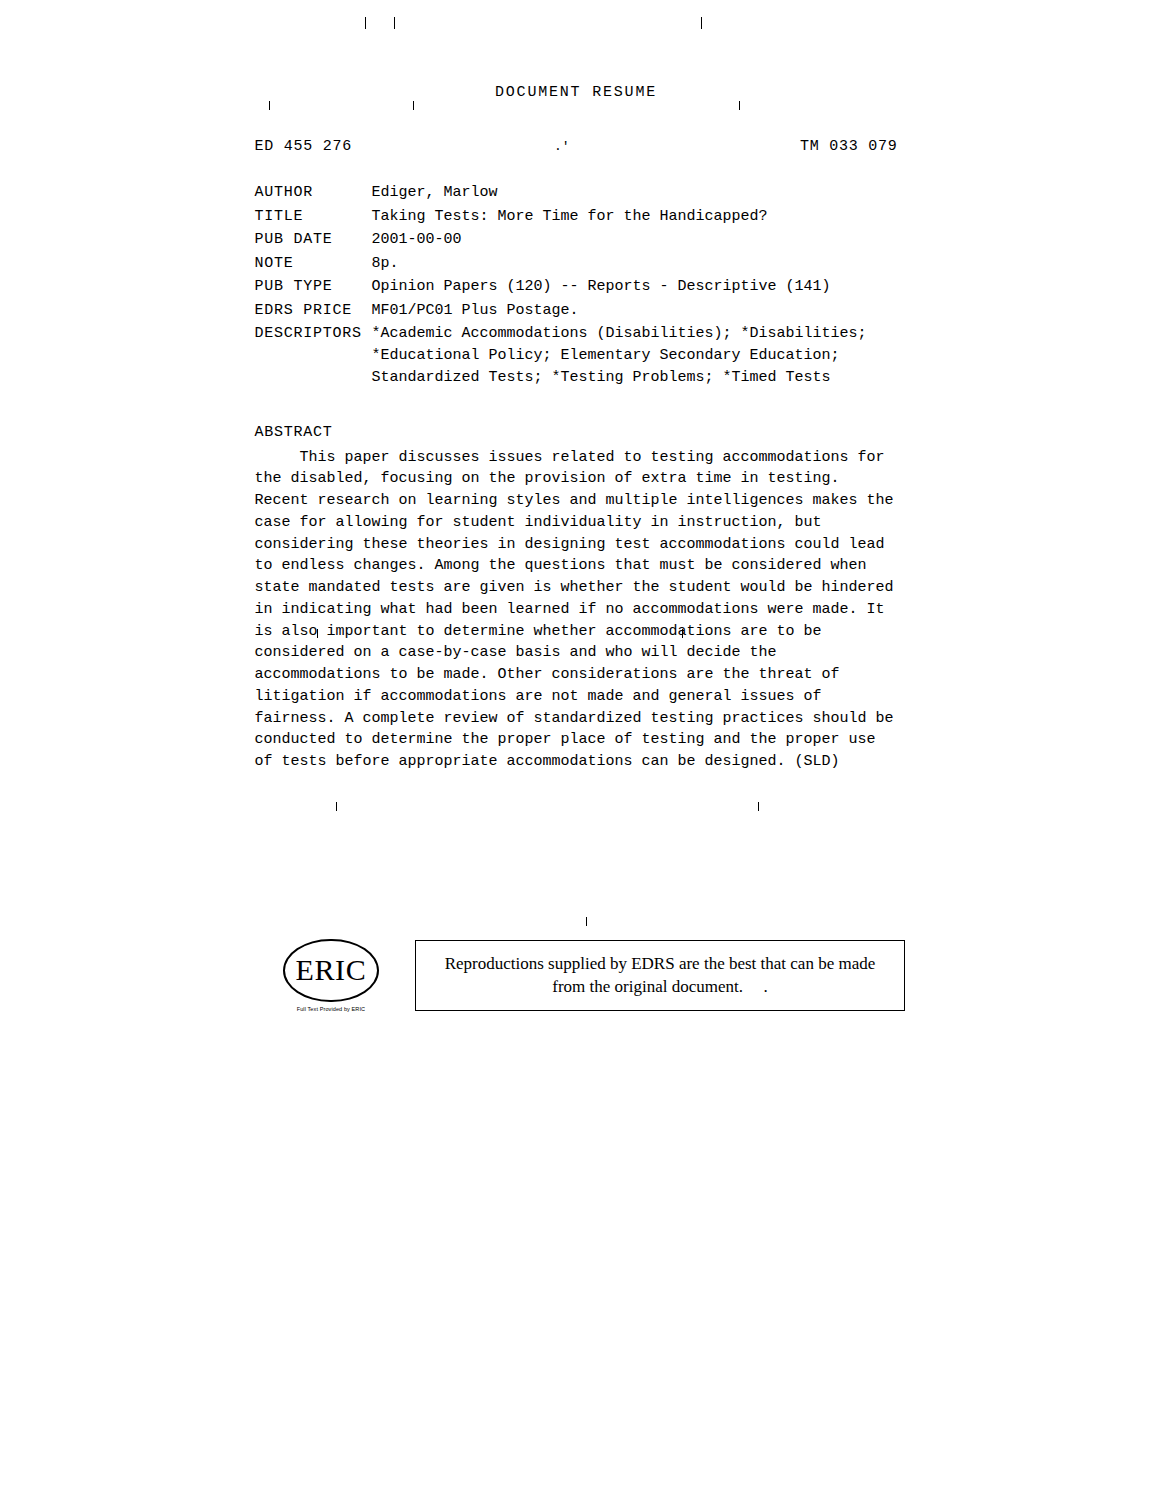DOCUMENT RESUME
ED 455 276 .' TM 033 079
| AUTHOR | Ediger, Marlow |
| TITLE | Taking Tests: More Time for the Handicapped? |
| PUB DATE | 2001-00-00 |
| NOTE | 8p. |
| PUB TYPE | Opinion Papers (120) -- Reports - Descriptive (141) |
| EDRS PRICE | MF01/PC01 Plus Postage. |
| DESCRIPTORS | *Academic Accommodations (Disabilities); *Disabilities; *Educational Policy; Elementary Secondary Education; Standardized Tests; *Testing Problems; *Timed Tests |
ABSTRACT
This paper discusses issues related to testing accommodations for the disabled, focusing on the provision of extra time in testing. Recent research on learning styles and multiple intelligences makes the case for allowing for student individuality in instruction, but considering these theories in designing test accommodations could lead to endless changes. Among the questions that must be considered when state mandated tests are given is whether the student would be hindered in indicating what had been learned if no accommodations were made. It is also important to determine whether accommodations are to be considered on a case-by-case basis and who will decide the accommodations to be made. Other considerations are the threat of litigation if accommodations are not made and general issues of fairness. A complete review of standardized testing practices should be conducted to determine the proper place of testing and the proper use of tests before appropriate accommodations can be designed. (SLD)
ERIC
Full Text Provided by ERIC
Reproductions supplied by EDRS are the best that can be made
from the original document..